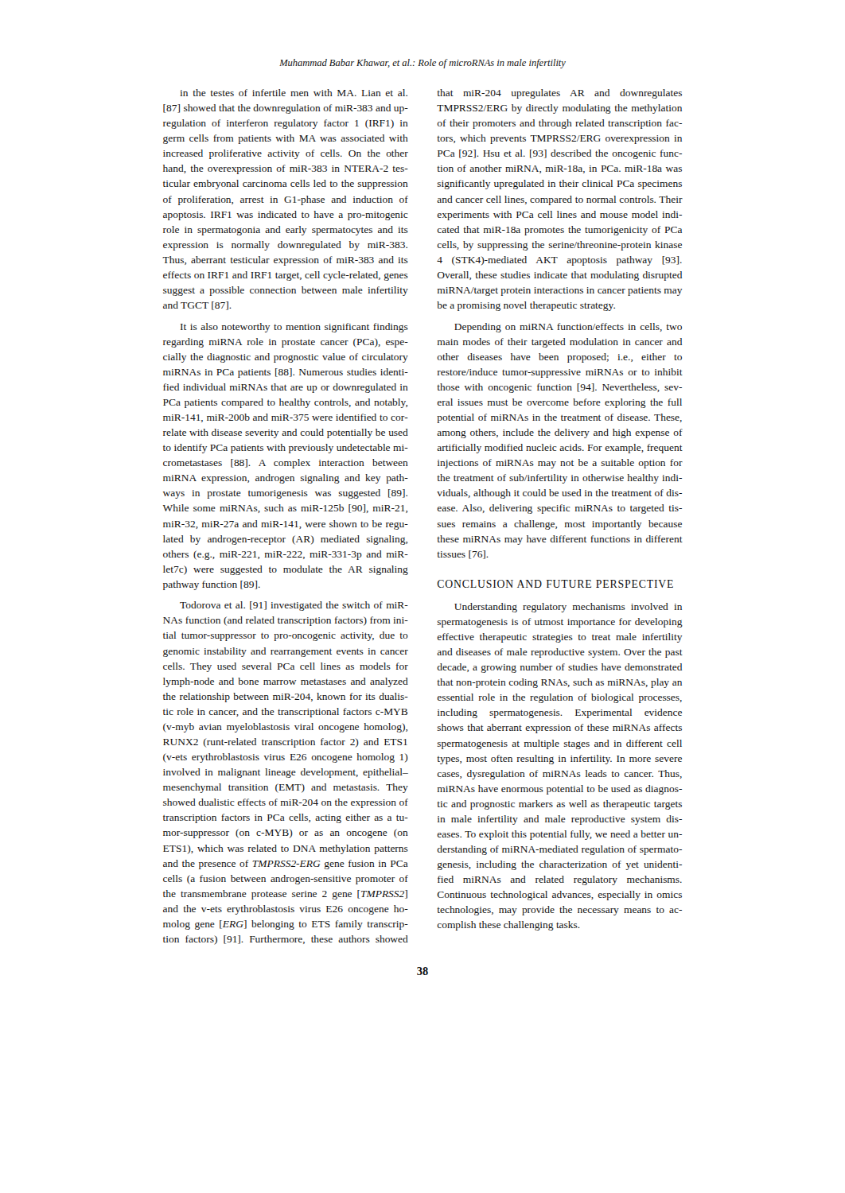Muhammad Babar Khawar, et al.: Role of microRNAs in male infertility
in the testes of infertile men with MA. Lian et al. [87] showed that the downregulation of miR-383 and upregulation of interferon regulatory factor 1 (IRF1) in germ cells from patients with MA was associated with increased proliferative activity of cells. On the other hand, the overexpression of miR-383 in NTERA-2 testicular embryonal carcinoma cells led to the suppression of proliferation, arrest in G1-phase and induction of apoptosis. IRF1 was indicated to have a pro-mitogenic role in spermatogonia and early spermatocytes and its expression is normally downregulated by miR-383. Thus, aberrant testicular expression of miR-383 and its effects on IRF1 and IRF1 target, cell cycle-related, genes suggest a possible connection between male infertility and TGCT [87].
It is also noteworthy to mention significant findings regarding miRNA role in prostate cancer (PCa), especially the diagnostic and prognostic value of circulatory miRNAs in PCa patients [88]. Numerous studies identified individual miRNAs that are up or downregulated in PCa patients compared to healthy controls, and notably, miR-141, miR-200b and miR-375 were identified to correlate with disease severity and could potentially be used to identify PCa patients with previously undetectable micrometastases [88]. A complex interaction between miRNA expression, androgen signaling and key pathways in prostate tumorigenesis was suggested [89]. While some miRNAs, such as miR-125b [90], miR-21, miR-32, miR-27a and miR-141, were shown to be regulated by androgen-receptor (AR) mediated signaling, others (e.g., miR-221, miR-222, miR-331-3p and miR-let7c) were suggested to modulate the AR signaling pathway function [89].
Todorova et al. [91] investigated the switch of miRNAs function (and related transcription factors) from initial tumor-suppressor to pro-oncogenic activity, due to genomic instability and rearrangement events in cancer cells. They used several PCa cell lines as models for lymph-node and bone marrow metastases and analyzed the relationship between miR-204, known for its dualistic role in cancer, and the transcriptional factors c-MYB (v-myb avian myeloblastosis viral oncogene homolog), RUNX2 (runt-related transcription factor 2) and ETS1 (v-ets erythroblastosis virus E26 oncogene homolog 1) involved in malignant lineage development, epithelial–mesenchymal transition (EMT) and metastasis. They showed dualistic effects of miR-204 on the expression of transcription factors in PCa cells, acting either as a tumor-suppressor (on c-MYB) or as an oncogene (on ETS1), which was related to DNA methylation patterns and the presence of TMPRSS2-ERG gene fusion in PCa cells (a fusion between androgen-sensitive promoter of the transmembrane protease serine 2 gene [TMPRSS2] and the v-ets erythroblastosis virus E26 oncogene homolog gene [ERG] belonging to ETS family transcription factors) [91]. Furthermore, these authors showed that miR-204 upregulates AR and downregulates TMPRSS2/ERG by directly modulating the methylation of their promoters and through related transcription factors, which prevents TMPRSS2/ERG overexpression in PCa [92]. Hsu et al. [93] described the oncogenic function of another miRNA, miR-18a, in PCa. miR-18a was significantly upregulated in their clinical PCa specimens and cancer cell lines, compared to normal controls. Their experiments with PCa cell lines and mouse model indicated that miR-18a promotes the tumorigenicity of PCa cells, by suppressing the serine/threonine-protein kinase 4 (STK4)-mediated AKT apoptosis pathway [93]. Overall, these studies indicate that modulating disrupted miRNA/target protein interactions in cancer patients may be a promising novel therapeutic strategy.
Depending on miRNA function/effects in cells, two main modes of their targeted modulation in cancer and other diseases have been proposed; i.e., either to restore/induce tumor-suppressive miRNAs or to inhibit those with oncogenic function [94]. Nevertheless, several issues must be overcome before exploring the full potential of miRNAs in the treatment of disease. These, among others, include the delivery and high expense of artificially modified nucleic acids. For example, frequent injections of miRNAs may not be a suitable option for the treatment of sub/infertility in otherwise healthy individuals, although it could be used in the treatment of disease. Also, delivering specific miRNAs to targeted tissues remains a challenge, most importantly because these miRNAs may have different functions in different tissues [76].
Conclusion and Future Perspective
Understanding regulatory mechanisms involved in spermatogenesis is of utmost importance for developing effective therapeutic strategies to treat male infertility and diseases of male reproductive system. Over the past decade, a growing number of studies have demonstrated that non-protein coding RNAs, such as miRNAs, play an essential role in the regulation of biological processes, including spermatogenesis. Experimental evidence shows that aberrant expression of these miRNAs affects spermatogenesis at multiple stages and in different cell types, most often resulting in infertility. In more severe cases, dysregulation of miRNAs leads to cancer. Thus, miRNAs have enormous potential to be used as diagnostic and prognostic markers as well as therapeutic targets in male infertility and male reproductive system diseases. To exploit this potential fully, we need a better understanding of miRNA-mediated regulation of spermatogenesis, including the characterization of yet unidentified miRNAs and related regulatory mechanisms. Continuous technological advances, especially in omics technologies, may provide the necessary means to accomplish these challenging tasks.
38